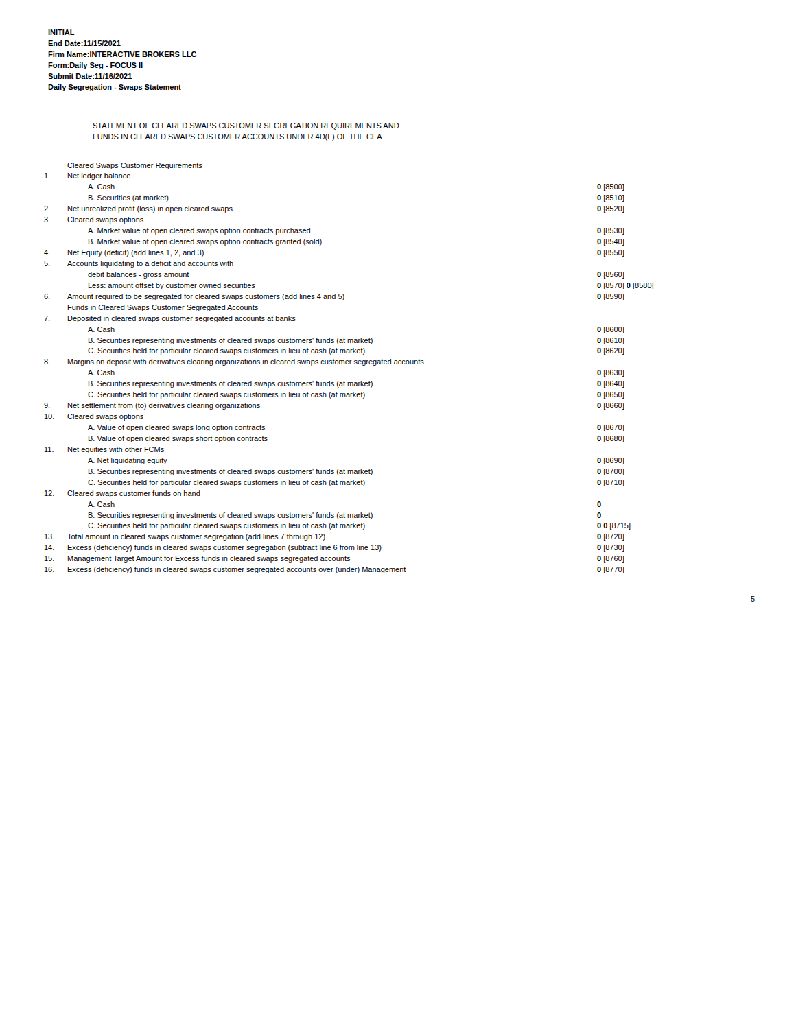INITIAL
End Date:11/15/2021
Firm Name:INTERACTIVE BROKERS LLC
Form:Daily Seg - FOCUS II
Submit Date:11/16/2021
Daily Segregation - Swaps Statement
STATEMENT OF CLEARED SWAPS CUSTOMER SEGREGATION REQUIREMENTS AND
FUNDS IN CLEARED SWAPS CUSTOMER ACCOUNTS UNDER 4D(F) OF THE CEA
| | Cleared Swaps Customer Requirements | |
| 1. | Net ledger balance | |
| | A. Cash | 0 [8500] |
| | B. Securities (at market) | 0 [8510] |
| 2. | Net unrealized profit (loss) in open cleared swaps | 0 [8520] |
| 3. | Cleared swaps options | |
| | A. Market value of open cleared swaps option contracts purchased | 0 [8530] |
| | B. Market value of open cleared swaps option contracts granted (sold) | 0 [8540] |
| 4. | Net Equity (deficit) (add lines 1, 2, and 3) | 0 [8550] |
| 5. | Accounts liquidating to a deficit and accounts with | |
| | debit balances - gross amount | 0 [8560] |
| | Less: amount offset by customer owned securities | 0 [8570] 0 [8580] |
| 6. | Amount required to be segregated for cleared swaps customers (add lines 4 and 5) | 0 [8590] |
| | Funds in Cleared Swaps Customer Segregated Accounts | |
| 7. | Deposited in cleared swaps customer segregated accounts at banks | |
| | A. Cash | 0 [8600] |
| | B. Securities representing investments of cleared swaps customers' funds (at market) | 0 [8610] |
| | C. Securities held for particular cleared swaps customers in lieu of cash (at market) | 0 [8620] |
| 8. | Margins on deposit with derivatives clearing organizations in cleared swaps customer segregated accounts | |
| | A. Cash | 0 [8630] |
| | B. Securities representing investments of cleared swaps customers' funds (at market) | 0 [8640] |
| | C. Securities held for particular cleared swaps customers in lieu of cash (at market) | 0 [8650] |
| 9. | Net settlement from (to) derivatives clearing organizations | 0 [8660] |
| 10. | Cleared swaps options | |
| | A. Value of open cleared swaps long option contracts | 0 [8670] |
| | B. Value of open cleared swaps short option contracts | 0 [8680] |
| 11. | Net equities with other FCMs | |
| | A. Net liquidating equity | 0 [8690] |
| | B. Securities representing investments of cleared swaps customers' funds (at market) | 0 [8700] |
| | C. Securities held for particular cleared swaps customers in lieu of cash (at market) | 0 [8710] |
| 12. | Cleared swaps customer funds on hand | |
| | A. Cash | 0 |
| | B. Securities representing investments of cleared swaps customers' funds (at market) | 0 |
| | C. Securities held for particular cleared swaps customers in lieu of cash (at market) | 0 0 [8715] |
| 13. | Total amount in cleared swaps customer segregation (add lines 7 through 12) | 0 [8720] |
| 14. | Excess (deficiency) funds in cleared swaps customer segregation (subtract line 6 from line 13) | 0 [8730] |
| 15. | Management Target Amount for Excess funds in cleared swaps segregated accounts | 0 [8760] |
| 16. | Excess (deficiency) funds in cleared swaps customer segregated accounts over (under) Management | 0 [8770] |
5